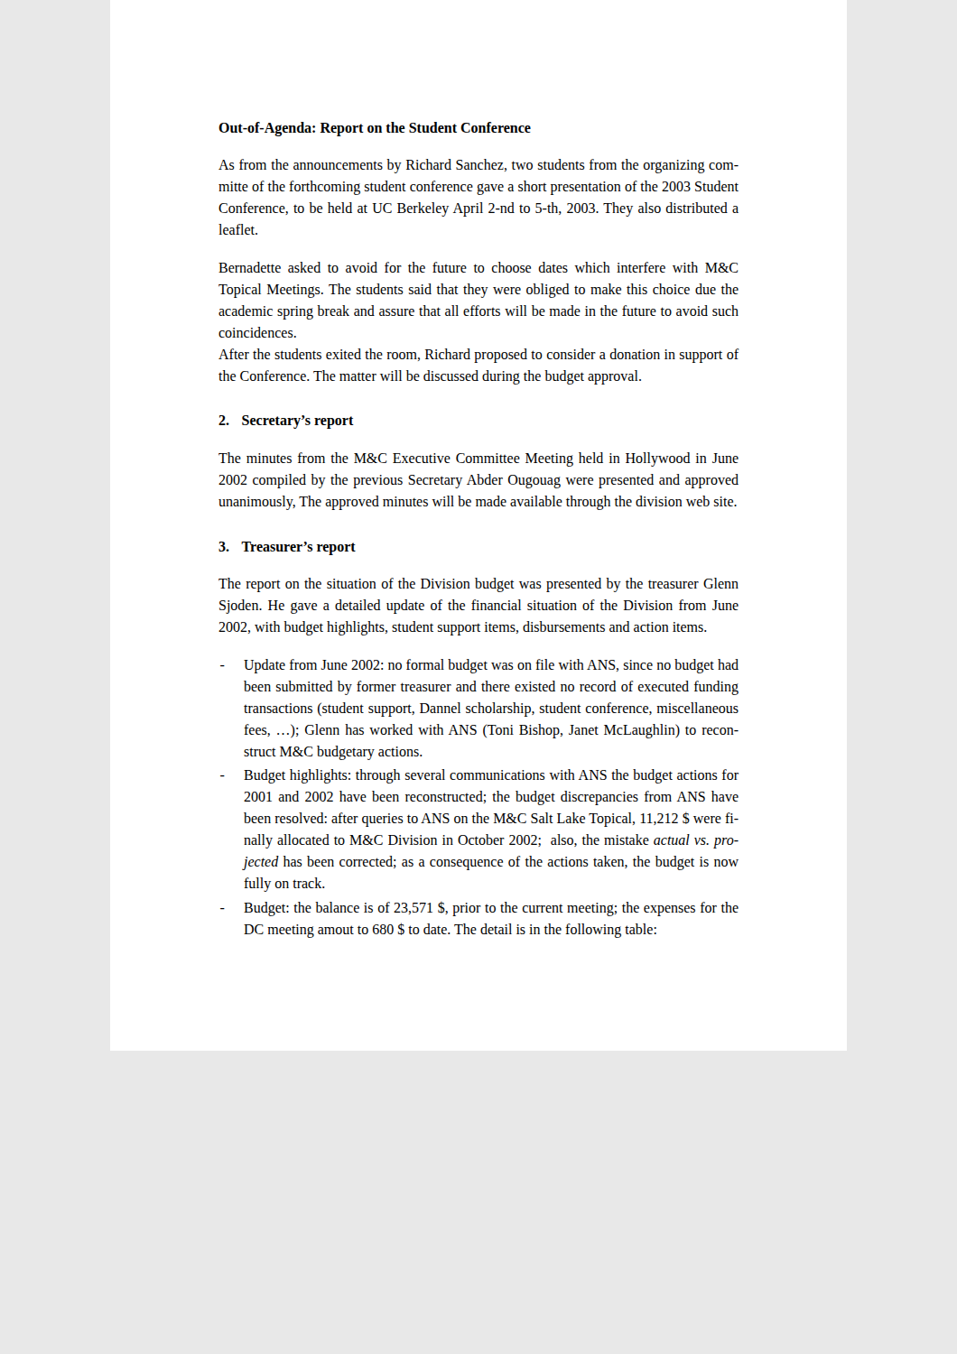Out-of-Agenda: Report on the Student Conference
As from the announcements by Richard Sanchez, two students from the organizing committe of the forthcoming student conference gave a short presentation of the 2003 Student Conference, to be held at UC Berkeley April 2-nd to 5-th, 2003. They also distributed a leaflet.
Bernadette asked to avoid for the future to choose dates which interfere with M&C Topical Meetings. The students said that they were obliged to make this choice due the academic spring break and assure that all efforts will be made in the future to avoid such coincidences.
After the students exited the room, Richard proposed to consider a donation in support of the Conference. The matter will be discussed during the budget approval.
2. Secretary’s report
The minutes from the M&C Executive Committee Meeting held in Hollywood in June 2002 compiled by the previous Secretary Abder Ougouag were presented and approved unanimously, The approved minutes will be made available through the division web site.
3. Treasurer’s report
The report on the situation of the Division budget was presented by the treasurer Glenn Sjoden. He gave a detailed update of the financial situation of the Division from June 2002, with budget highlights, student support items, disbursements and action items.
Update from June 2002: no formal budget was on file with ANS, since no budget had been submitted by former treasurer and there existed no record of executed funding transactions (student support, Dannel scholarship, student conference, miscellaneous fees, …); Glenn has worked with ANS (Toni Bishop, Janet McLaughlin) to reconstruct M&C budgetary actions.
Budget highlights: through several communications with ANS the budget actions for 2001 and 2002 have been reconstructed; the budget discrepancies from ANS have been resolved: after queries to ANS on the M&C Salt Lake Topical, 11,212 $ were finally allocated to M&C Division in October 2002; also, the mistake actual vs. projected has been corrected; as a consequence of the actions taken, the budget is now fully on track.
Budget: the balance is of 23,571 $, prior to the current meeting; the expenses for the DC meeting amout to 680 $ to date. The detail is in the following table: